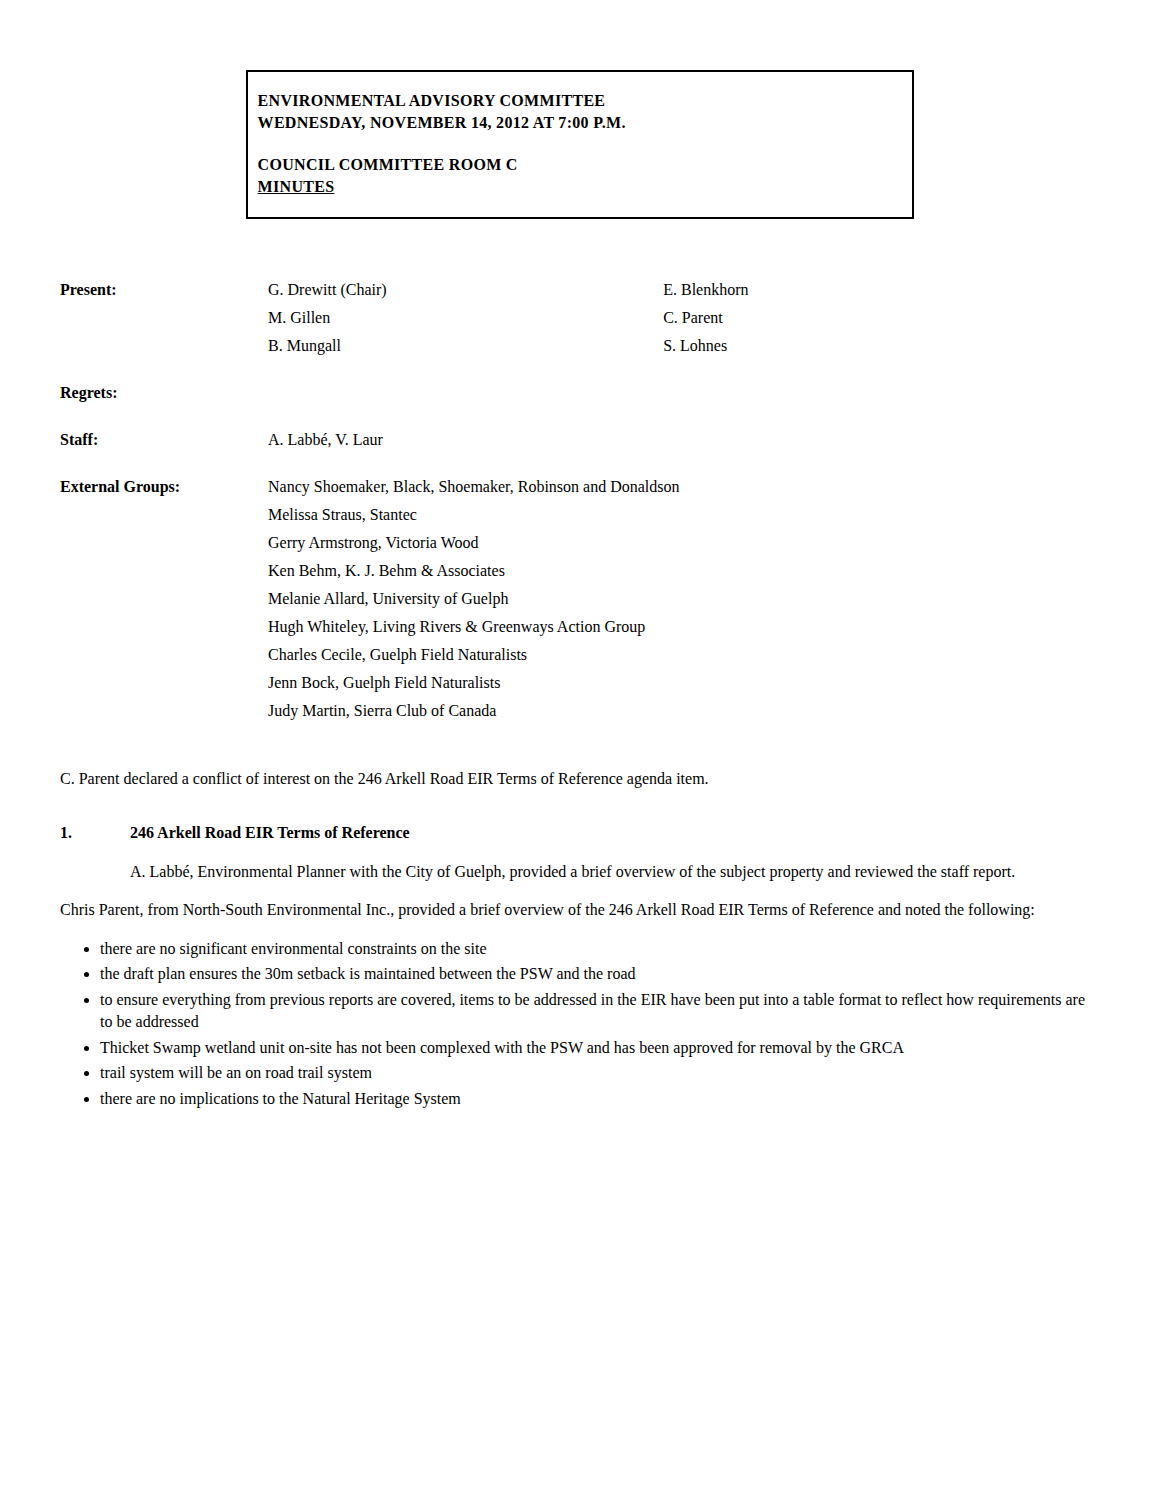Environmental Advisory Committee
Wednesday, November 14, 2012 at 7:00 p.m.
Council Committee Room C
Minutes
| Present: | G. Drewitt (Chair) | E. Blenkhorn |
| | M. Gillen | C. Parent |
| | B. Mungall | S. Lohnes |
| Regrets: | |
| Staff: | A. Labbé, V. Laur |
| External Groups: | Nancy Shoemaker, Black, Shoemaker, Robinson and Donaldson |
| | Melissa Straus, Stantec |
| | Gerry Armstrong, Victoria Wood |
| | Ken Behm, K. J. Behm & Associates |
| | Melanie Allard, University of Guelph |
| | Hugh Whiteley, Living Rivers & Greenways Action Group |
| | Charles Cecile, Guelph Field Naturalists |
| | Jenn Bock, Guelph Field Naturalists |
| | Judy Martin, Sierra Club of Canada |
C. Parent declared a conflict of interest on the 246 Arkell Road EIR Terms of Reference agenda item.
1. 246 Arkell Road EIR Terms of Reference
A. Labbé, Environmental Planner with the City of Guelph, provided a brief overview of the subject property and reviewed the staff report.
Chris Parent, from North-South Environmental Inc., provided a brief overview of the 246 Arkell Road EIR Terms of Reference and noted the following:
there are no significant environmental constraints on the site
the draft plan ensures the 30m setback is maintained between the PSW and the road
to ensure everything from previous reports are covered, items to be addressed in the EIR have been put into a table format to reflect how requirements are to be addressed
Thicket Swamp wetland unit on-site has not been complexed with the PSW and has been approved for removal by the GRCA
trail system will be an on road trail system
there are no implications to the Natural Heritage System